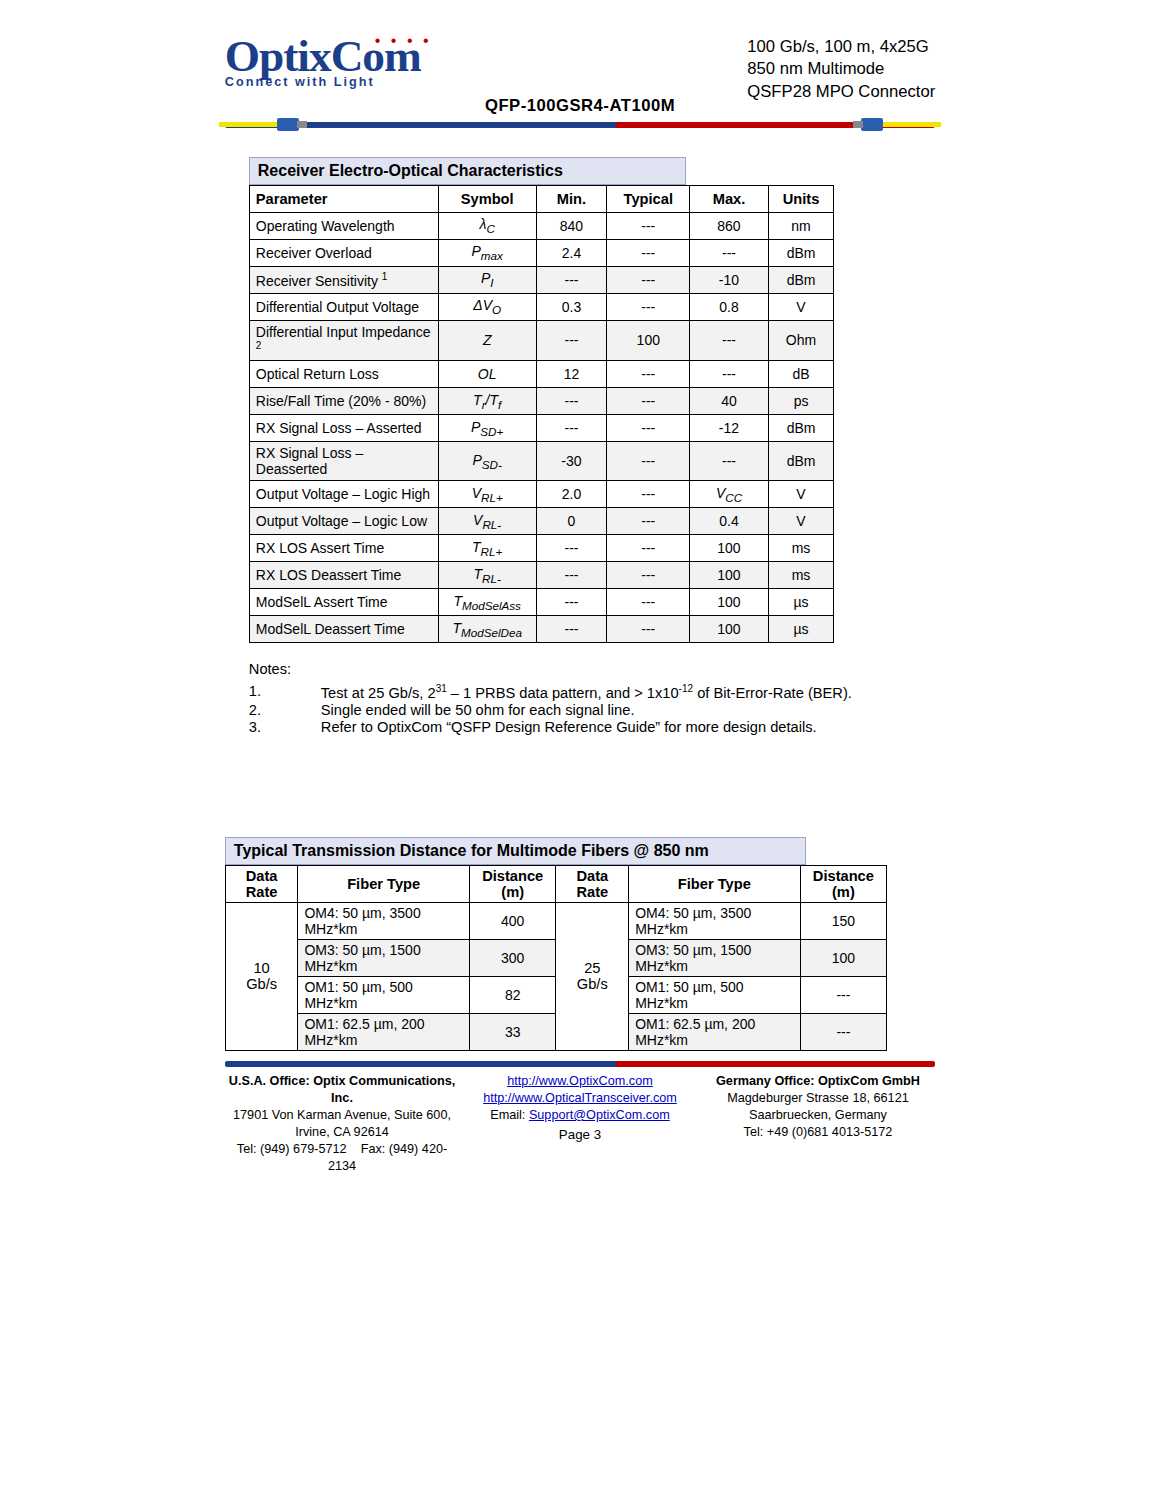• • • •
Optix Com
Connect with Light
QFP-100GSR4-AT100M
100 Gb/s, 100 m, 4x25G
850 nm Multimode
QSFP28 MPO Connector
Receiver Electro-Optical Characteristics
| Parameter | Symbol | Min. | Typical | Max. | Units |
| --- | --- | --- | --- | --- | --- |
| Operating Wavelength | λ C | 840 | --- | 860 | nm |
| Receiver Overload | P max | 2.4 | --- | --- | dBm |
| Receiver Sensitivity 1 | P I | --- | --- | -10 | dBm |
| Differential Output Voltage | ΔV O | 0.3 | --- | 0.8 | V |
| Differential Input Impedance 2 | Z | --- | 100 | --- | Ohm |
| Optical Return Loss | OL | 12 | --- | --- | dB |
| Rise/Fall Time (20% - 80%) | T r /T f | --- | --- | 40 | ps |
| RX Signal Loss – Asserted | P SD+ | --- | --- | -12 | dBm |
| RX Signal Loss – Deasserted | P SD- | -30 | --- | --- | dBm |
| Output Voltage – Logic High | V RL+ | 2.0 | --- | V CC | V |
| Output Voltage – Logic Low | V RL- | 0 | --- | 0.4 | V |
| RX LOS Assert Time | T RL+ | --- | --- | 100 | ms |
| RX LOS Deassert Time | T RL- | --- | --- | 100 | ms |
| ModSelL Assert Time | T ModSelAss | --- | --- | 100 | µs |
| ModSelL Deassert Time | T ModSelDea | --- | --- | 100 | µs |
Notes:
1. Test at 25 Gb/s, 231 – 1 PRBS data pattern, and > 1x10-12 of Bit-Error-Rate (BER).
2. Single ended will be 50 ohm for each signal line.
3. Refer to OptixCom “QSFP Design Reference Guide” for more design details.
Typical Transmission Distance for Multimode Fibers @ 850 nm
| Data Rate | Fiber Type | Distance (m) | Data Rate | Fiber Type | Distance (m) |
| --- | --- | --- | --- | --- | --- |
| 10 Gb/s | OM4: 50 µm, 3500 MHz*km | 400 | 25 Gb/s | OM4: 50 µm, 3500 MHz*km | 150 |
| OM3: 50 µm, 1500 MHz*km | 300 | OM3: 50 µm, 1500 MHz*km | 100 |
| OM1: 50 µm, 500 MHz*km | 82 | OM1: 50 µm, 500 MHz*km | --- |
| OM1: 62.5 µm, 200 MHz*km | 33 | OM1: 62.5 µm, 200 MHz*km | --- |
U.S.A. Office: Optix Communications, Inc.
17901 Von Karman Avenue, Suite 600,
Irvine, CA 92614
Tel: (949) 679-5712 Fax: (949) 420-2134
http://www.OptixCom.com
http://www.OpticalTransceiver.com
Email: Support@OptixCom.com
Page 3
Germany Office: OptixCom GmbH
Magdeburger Strasse 18, 66121
Saarbruecken, Germany
Tel: +49 (0)681 4013-5172